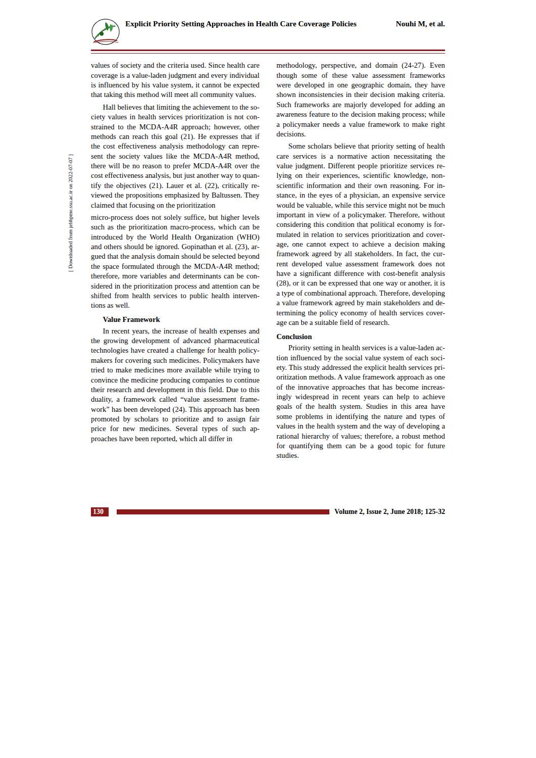Explicit Priority Setting Approaches in Health Care Coverage Policies Nouhi M, et al.
values of society and the criteria used. Since health care coverage is a value-laden judgment and every individual is influenced by his value system, it cannot be expected that taking this method will meet all community values.
Hall believes that limiting the achievement to the society values in health services prioritization is not constrained to the MCDA-A4R approach; however, other methods can reach this goal (21). He expresses that if the cost effectiveness analysis methodology can represent the society values like the MCDA-A4R method, there will be no reason to prefer MCDA-A4R over the cost effectiveness analysis, but just another way to quantify the objectives (21). Lauer et al. (22), critically reviewed the propositions emphasized by Baltussen. They claimed that focusing on the prioritization
micro-process does not solely suffice, but higher levels such as the prioritization macro-process, which can be introduced by the World Health Organization (WHO) and others should be ignored. Gopinathan et al. (23), argued that the analysis domain should be selected beyond the space formulated through the MCDA-A4R method; therefore, more variables and determinants can be considered in the prioritization process and attention can be shifted from health services to public health interventions as well.
Value Framework
In recent years, the increase of health expenses and the growing development of advanced pharmaceutical technologies have created a challenge for health policymakers for covering such medicines. Policymakers have tried to make medicines more available while trying to convince the medicine producing companies to continue their research and development in this field. Due to this duality, a framework called “value assessment framework” has been developed (24). This approach has been promoted by scholars to prioritize and to assign fair price for new medicines. Several types of such approaches have been reported, which all differ in
methodology, perspective, and domain (24-27). Even though some of these value assessment frameworks were developed in one geographic domain, they have shown inconsistencies in their decision making criteria. Such frameworks are majorly developed for adding an awareness feature to the decision making process; while a policymaker needs a value framework to make right decisions.
Some scholars believe that priority setting of health care services is a normative action necessitating the value judgment. Different people prioritize services relying on their experiences, scientific knowledge, non-scientific information and their own reasoning. For instance, in the eyes of a physician, an expensive service would be valuable, while this service might not be much important in view of a policymaker. Therefore, without considering this condition that political economy is formulated in relation to services prioritization and coverage, one cannot expect to achieve a decision making framework agreed by all stakeholders. In fact, the current developed value assessment framework does not have a significant difference with cost-benefit analysis (28), or it can be expressed that one way or another, it is a type of combinational approach. Therefore, developing a value framework agreed by main stakeholders and determining the policy economy of health services coverage can be a suitable field of research.
Conclusion
Priority setting in health services is a value-laden action influenced by the social value system of each society. This study addressed the explicit health services prioritization methods. A value framework approach as one of the innovative approaches that has become increasingly widespread in recent years can help to achieve goals of the health system. Studies in this area have some problems in identifying the nature and types of values in the health system and the way of developing a rational hierarchy of values; therefore, a robust method for quantifying them can be a good topic for future studies.
[ Downloaded from jebhpme.ssu.ac.ir on 2022-07-07 ]
130
Volume 2, Issue 2, June 2018; 125-32